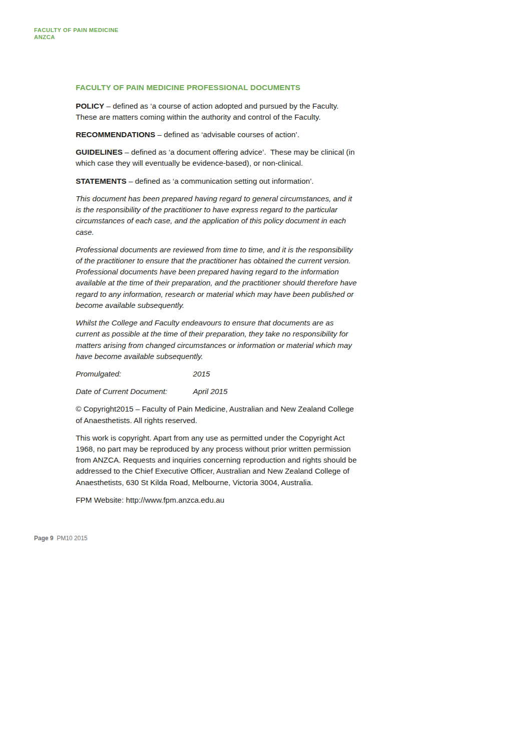FACULTY OF PAIN MEDICINE
ANZCA
FACULTY OF PAIN MEDICINE PROFESSIONAL DOCUMENTS
POLICY – defined as ‘a course of action adopted and pursued by the Faculty. These are matters coming within the authority and control of the Faculty.
RECOMMENDATIONS – defined as ‘advisable courses of action’.
GUIDELINES – defined as ‘a document offering advice’. These may be clinical (in which case they will eventually be evidence-based), or non-clinical.
STATEMENTS – defined as ‘a communication setting out information’.
This document has been prepared having regard to general circumstances, and it is the responsibility of the practitioner to have express regard to the particular circumstances of each case, and the application of this policy document in each case.
Professional documents are reviewed from time to time, and it is the responsibility of the practitioner to ensure that the practitioner has obtained the current version. Professional documents have been prepared having regard to the information available at the time of their preparation, and the practitioner should therefore have regard to any information, research or material which may have been published or become available subsequently.
Whilst the College and Faculty endeavours to ensure that documents are as current as possible at the time of their preparation, they take no responsibility for matters arising from changed circumstances or information or material which may have become available subsequently.
Promulgated:
2015
Date of Current Document:
April 2015
© Copyright2015 – Faculty of Pain Medicine, Australian and New Zealand College of Anaesthetists. All rights reserved.
This work is copyright. Apart from any use as permitted under the Copyright Act 1968, no part may be reproduced by any process without prior written permission from ANZCA. Requests and inquiries concerning reproduction and rights should be addressed to the Chief Executive Officer, Australian and New Zealand College of Anaesthetists, 630 St Kilda Road, Melbourne, Victoria 3004, Australia.
FPM Website: http://www.fpm.anzca.edu.au
Page 9 PM10 2015